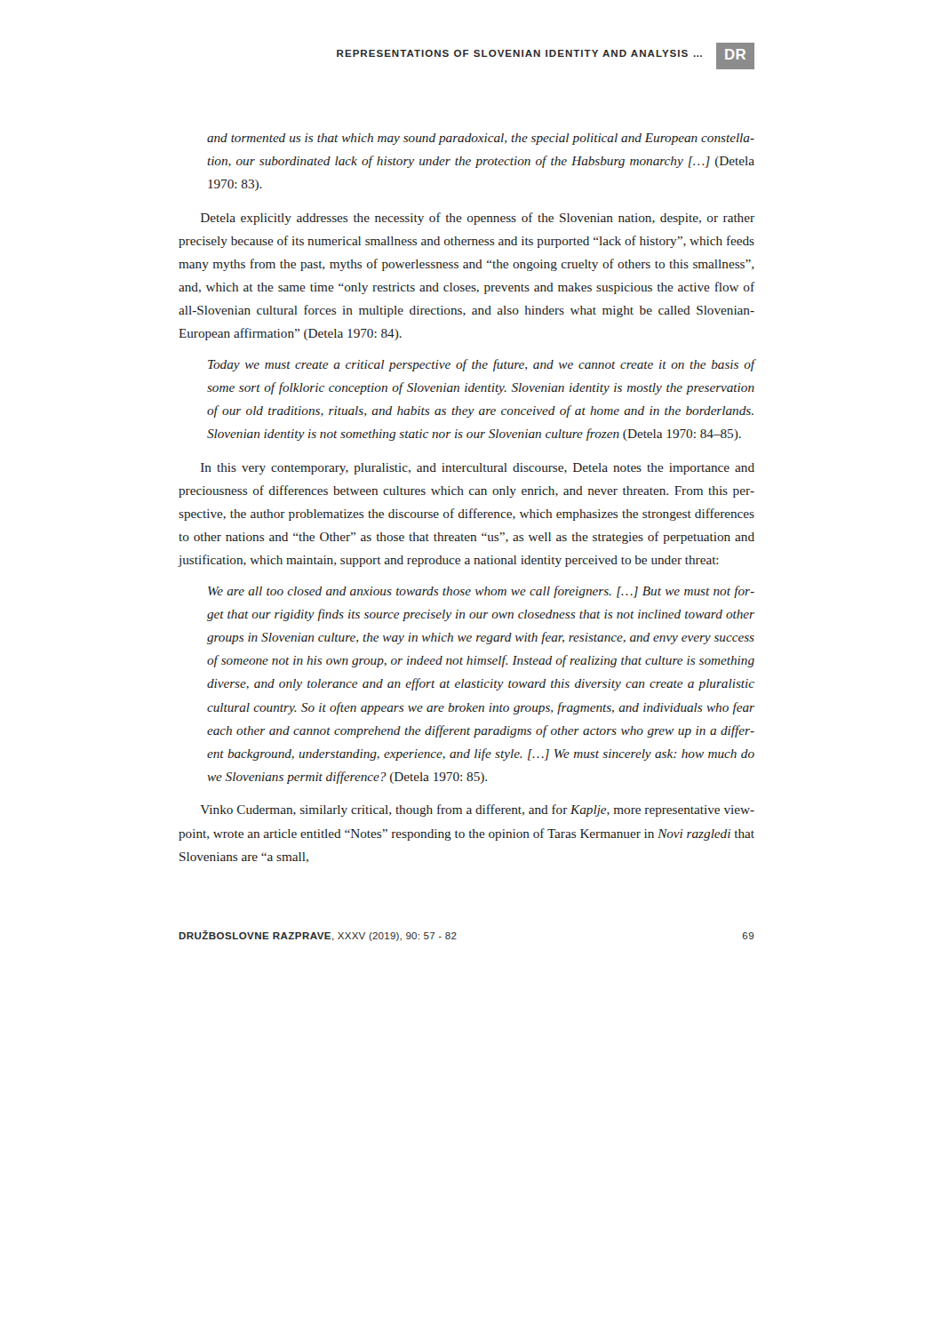Representations of Slovenian Identity and Analysis …
DR
and tormented us is that which may sound paradoxical, the special political and European constellation, our subordinated lack of history under the protection of the Habsburg monarchy […] (Detela 1970: 83).
Detela explicitly addresses the necessity of the openness of the Slovenian nation, despite, or rather precisely because of its numerical smallness and otherness and its purported “lack of history”, which feeds many myths from the past, myths of powerlessness and “the ongoing cruelty of others to this smallness”, and, which at the same time “only restricts and closes, prevents and makes suspicious the active flow of all-Slovenian cultural forces in multiple directions, and also hinders what might be called Slovenian-European affirmation” (Detela 1970: 84).
Today we must create a critical perspective of the future, and we cannot create it on the basis of some sort of folkloric conception of Slovenian identity. Slovenian identity is mostly the preservation of our old traditions, rituals, and habits as they are conceived of at home and in the borderlands. Slovenian identity is not something static nor is our Slovenian culture frozen (Detela 1970: 84–85).
In this very contemporary, pluralistic, and intercultural discourse, Detela notes the importance and preciousness of differences between cultures which can only enrich, and never threaten. From this perspective, the author problematizes the discourse of difference, which emphasizes the strongest differences to other nations and “the Other” as those that threaten “us”, as well as the strategies of perpetuation and justification, which maintain, support and reproduce a national identity perceived to be under threat:
We are all too closed and anxious towards those whom we call foreigners. […] But we must not forget that our rigidity finds its source precisely in our own closedness that is not inclined toward other groups in Slovenian culture, the way in which we regard with fear, resistance, and envy every success of someone not in his own group, or indeed not himself. Instead of realizing that culture is something diverse, and only tolerance and an effort at elasticity toward this diversity can create a pluralistic cultural country. So it often appears we are broken into groups, fragments, and individuals who fear each other and cannot comprehend the different paradigms of other actors who grew up in a different background, understanding, experience, and life style. […] We must sincerely ask: how much do we Slovenians permit difference? (Detela 1970: 85).
Vinko Cuderman, similarly critical, though from a different, and for Kaplje, more representative viewpoint, wrote an article entitled “Notes” responding to the opinion of Taras Kermanuer in Novi razgledi that Slovenians are “a small,
Družboslovne razprave, XXXV (2019), 90: 57 - 82
69